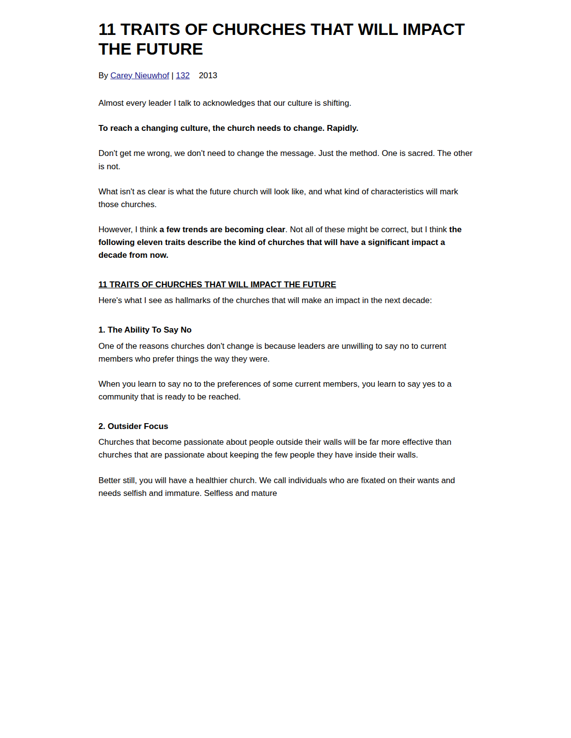11 TRAITS OF CHURCHES THAT WILL IMPACT THE FUTURE
By Carey Nieuwhof | 132 2013
Almost every leader I talk to acknowledges that our culture is shifting.
To reach a changing culture, the church needs to change. Rapidly.
Don't get me wrong, we don't need to change the message. Just the method. One is sacred. The other is not.
What isn't as clear is what the future church will look like, and what kind of characteristics will mark those churches.
However, I think a few trends are becoming clear. Not all of these might be correct, but I think the following eleven traits describe the kind of churches that will have a significant impact a decade from now.
11 TRAITS OF CHURCHES THAT WILL IMPACT THE FUTURE
Here's what I see as hallmarks of the churches that will make an impact in the next decade:
1. The Ability To Say No
One of the reasons churches don't change is because leaders are unwilling to say no to current members who prefer things the way they were.
When you learn to say no to the preferences of some current members, you learn to say yes to a community that is ready to be reached.
2. Outsider Focus
Churches that become passionate about people outside their walls will be far more effective than churches that are passionate about keeping the few people they have inside their walls.
Better still, you will have a healthier church. We call individuals who are fixated on their wants and needs selfish and immature. Selfless and mature